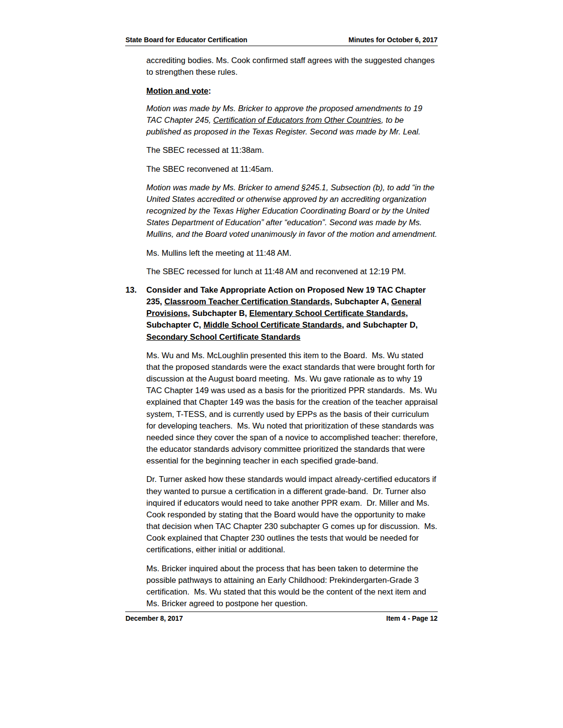State Board for Educator Certification Minutes for October 6, 2017
accrediting bodies. Ms. Cook confirmed staff agrees with the suggested changes to strengthen these rules.
Motion and vote:
Motion was made by Ms. Bricker to approve the proposed amendments to 19 TAC Chapter 245, Certification of Educators from Other Countries, to be published as proposed in the Texas Register. Second was made by Mr. Leal.
The SBEC recessed at 11:38am.
The SBEC reconvened at 11:45am.
Motion was made by Ms. Bricker to amend §245.1, Subsection (b), to add “in the United States accredited or otherwise approved by an accrediting organization recognized by the Texas Higher Education Coordinating Board or by the United States Department of Education” after “education”. Second was made by Ms. Mullins, and the Board voted unanimously in favor of the motion and amendment.
Ms. Mullins left the meeting at 11:48 AM.
The SBEC recessed for lunch at 11:48 AM and reconvened at 12:19 PM.
13.
Consider and Take Appropriate Action on Proposed New 19 TAC Chapter 235, Classroom Teacher Certification Standards, Subchapter A, General Provisions, Subchapter B, Elementary School Certificate Standards, Subchapter C, Middle School Certificate Standards, and Subchapter D, Secondary School Certificate Standards
Ms. Wu and Ms. McLoughlin presented this item to the Board. Ms. Wu stated that the proposed standards were the exact standards that were brought forth for discussion at the August board meeting. Ms. Wu gave rationale as to why 19 TAC Chapter 149 was used as a basis for the prioritized PPR standards. Ms. Wu explained that Chapter 149 was the basis for the creation of the teacher appraisal system, T-TESS, and is currently used by EPPs as the basis of their curriculum for developing teachers. Ms. Wu noted that prioritization of these standards was needed since they cover the span of a novice to accomplished teacher: therefore, the educator standards advisory committee prioritized the standards that were essential for the beginning teacher in each specified grade-band.
Dr. Turner asked how these standards would impact already-certified educators if they wanted to pursue a certification in a different grade-band. Dr. Turner also inquired if educators would need to take another PPR exam. Dr. Miller and Ms. Cook responded by stating that the Board would have the opportunity to make that decision when TAC Chapter 230 subchapter G comes up for discussion. Ms. Cook explained that Chapter 230 outlines the tests that would be needed for certifications, either initial or additional.
Ms. Bricker inquired about the process that has been taken to determine the possible pathways to attaining an Early Childhood: Prekindergarten-Grade 3 certification. Ms. Wu stated that this would be the content of the next item and Ms. Bricker agreed to postpone her question.
December 8, 2017 Item 4 - Page 12